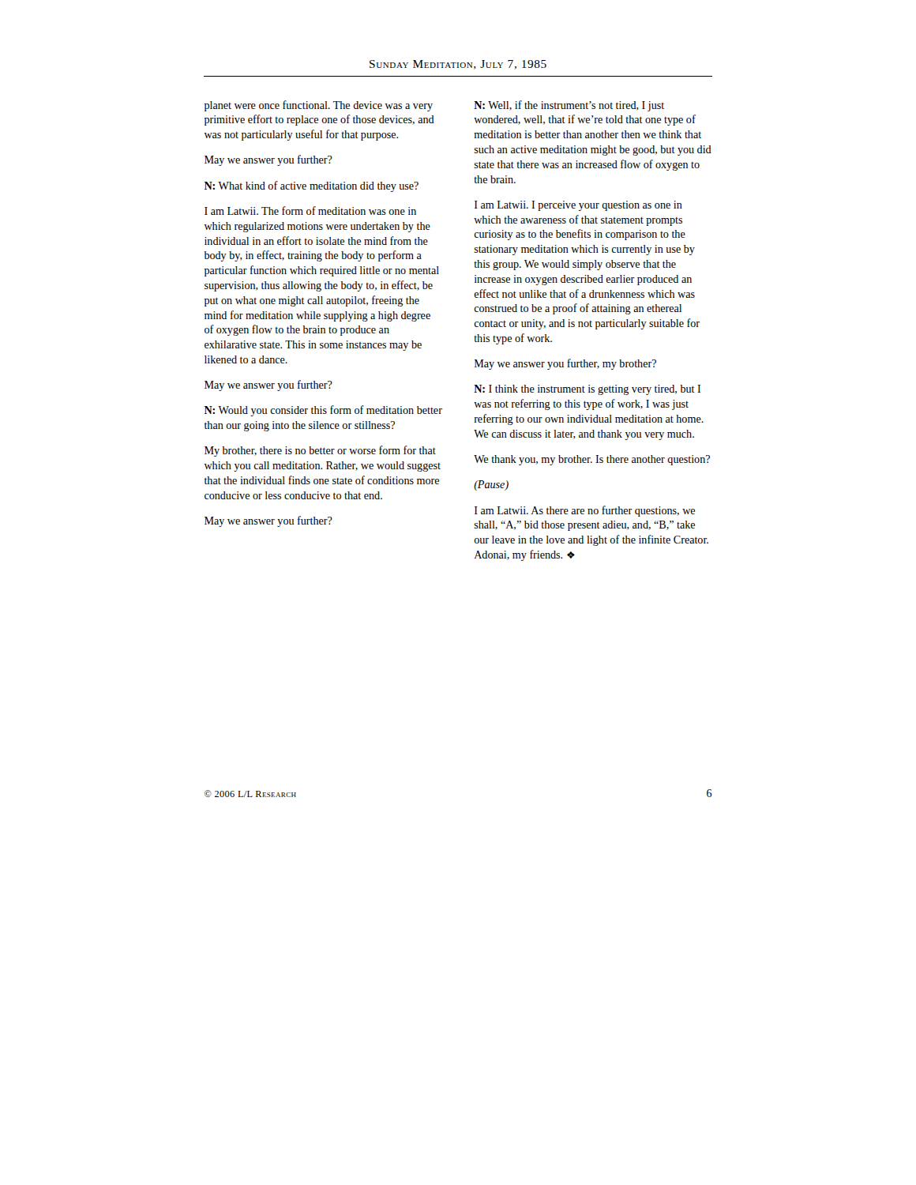Sunday Meditation, July 7, 1985
planet were once functional. The device was a very primitive effort to replace one of those devices, and was not particularly useful for that purpose.
May we answer you further?
N: What kind of active meditation did they use?
I am Latwii. The form of meditation was one in which regularized motions were undertaken by the individual in an effort to isolate the mind from the body by, in effect, training the body to perform a particular function which required little or no mental supervision, thus allowing the body to, in effect, be put on what one might call autopilot, freeing the mind for meditation while supplying a high degree of oxygen flow to the brain to produce an exhilarative state. This in some instances may be likened to a dance.
May we answer you further?
N: Would you consider this form of meditation better than our going into the silence or stillness?
My brother, there is no better or worse form for that which you call meditation. Rather, we would suggest that the individual finds one state of conditions more conducive or less conducive to that end.
May we answer you further?
N: Well, if the instrument’s not tired, I just wondered, well, that if we’re told that one type of meditation is better than another then we think that such an active meditation might be good, but you did state that there was an increased flow of oxygen to the brain.
I am Latwii. I perceive your question as one in which the awareness of that statement prompts curiosity as to the benefits in comparison to the stationary meditation which is currently in use by this group. We would simply observe that the increase in oxygen described earlier produced an effect not unlike that of a drunkenness which was construed to be a proof of attaining an ethereal contact or unity, and is not particularly suitable for this type of work.
May we answer you further, my brother?
N: I think the instrument is getting very tired, but I was not referring to this type of work, I was just referring to our own individual meditation at home. We can discuss it later, and thank you very much.
We thank you, my brother. Is there another question?
(Pause)
I am Latwii. As there are no further questions, we shall, “A,” bid those present adieu, and, “B,” take our leave in the love and light of the infinite Creator. Adonai, my friends. ❖
© 2006 L/L Research 6